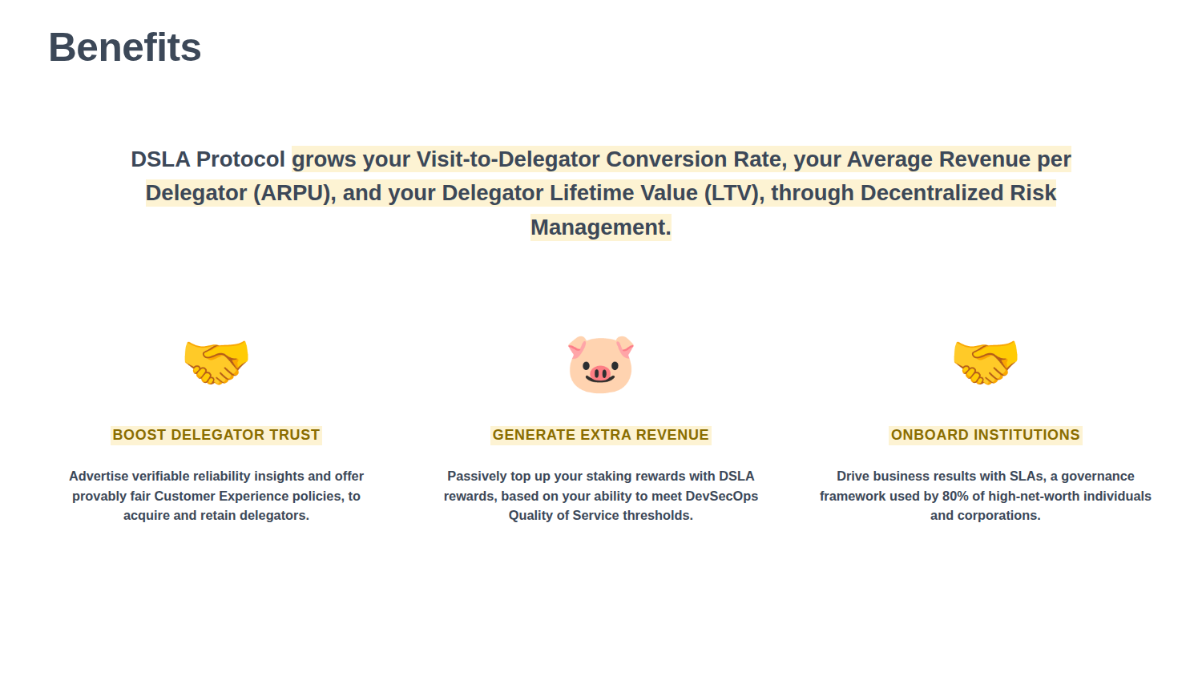Benefits
DSLA Protocol grows your Visit-to-Delegator Conversion Rate, your Average Revenue per Delegator (ARPU), and your Delegator Lifetime Value (LTV), through Decentralized Risk Management.
🤝
Boost Delegator Trust
Advertise verifiable reliability insights and offer provably fair Customer Experience policies, to acquire and retain delegators.
🐷
Generate Extra Revenue
Passively top up your staking rewards with DSLA rewards, based on your ability to meet DevSecOps Quality of Service thresholds.
🤝
Onboard Institutions
Drive business results with SLAs, a governance framework used by 80% of high-net-worth individuals and corporations.